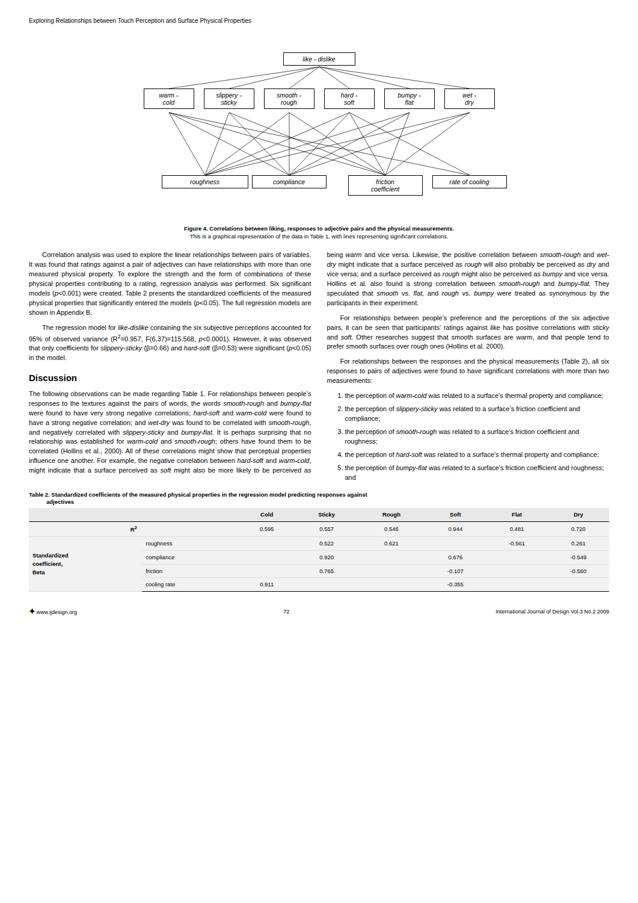Exploring Relationships between Touch Perception and Surface Physical Properties
like - dislike
warm -
cold
slippery -
sticky
smooth -
rough
hard -
soft
bumpy -
flat
wet -
dry
roughness
compliance
friction
coefficient
rate of cooling
Figure 4. Correlations between liking, responses to adjective pairs and the physical measurements.
This is a graphical representation of the data in Table 1, with lines representing significant correlations.
Correlation analysis was used to explore the linear relationships between pairs of variables. It was found that ratings against a pair of adjectives can have relationships with more than one measured physical property. To explore the strength and the form of combinations of these physical properties contributing to a rating, regression analysis was performed. Six significant models (p<0.001) were created. Table 2 presents the standardized coefficients of the measured physical properties that significantly entered the models (p<0.05). The full regression models are shown in Appendix B.
The regression model for like-dislike containing the six subjective perceptions accounted for 95% of observed variance (R2=0.957, F(6,37)=115.568, p<0.0001). However, it was observed that only coefficients for slippery-sticky (β=0.66) and hard-soft (β=0.53) were significant (p<0.05) in the model.
Discussion
The following observations can be made regarding Table 1. For relationships between people’s responses to the textures against the pairs of words, the words smooth-rough and bumpy-flat were found to have very strong negative correlations; hard-soft and warm-cold were found to have a strong negative correlation; and wet-dry was found to be correlated with smooth-rough, and negatively correlated with slippery-sticky and bumpy-flat. It is perhaps surprising that no relationship was established for warm-cold and smooth-rough; others have found them to be correlated (Hollins et al., 2000). All of these correlations might show that perceptual properties influence one another. For example, the negative correlation between hard-soft and warm-cold, might indicate that a surface perceived as soft might also be more likely to be perceived as being warm and vice versa. Likewise, the positive correlation between smooth-rough and wet-dry might indicate that a surface perceived as rough will also probably be perceived as dry and vice versa; and a surface perceived as rough might also be perceived as bumpy and vice versa. Hollins et al. also found a strong correlation between smooth-rough and bumpy-flat. They speculated that smooth vs. flat, and rough vs. bumpy were treated as synonymous by the participants in their experiment.
For relationships between people’s preference and the perceptions of the six adjective pairs, it can be seen that participants’ ratings against like has positive correlations with sticky and soft. Other researches suggest that smooth surfaces are warm, and that people tend to prefer smooth surfaces over rough ones (Hollins et al. 2000).
For relationships between the responses and the physical measurements (Table 2), all six responses to pairs of adjectives were found to have significant correlations with more than two measurements:
the perception of warm-cold was related to a surface’s thermal property and compliance;
the perception of slippery-sticky was related to a surface’s friction coefficient and compliance;
the perception of smooth-rough was related to a surface’s friction coefficient and roughness;
the perception of hard-soft was related to a surface’s thermal property and compliance;
the perception of bumpy-flat was related to a surface’s friction coefficient and roughness; and
Table 2. Standardized coefficients of the measured physical properties in the regression model predicting responses against
adjectives
| | Cold | Sticky | Rough | Soft | Flat | Dry |
| --- | --- | --- | --- | --- | --- | --- |
| R 2 | 0.595 | 0.557 | 0.546 | 0.944 | 0.481 | 0.720 |
| Standardized coefficient, Beta | roughness | | 0.522 | 0.621 | | -0.561 | 0.261 |
| compliance | | 0.920 | | 0.676 | | -0.549 |
| friction | | 0.765 | | -0.107 | | -0.560 |
| cooling rate | 0.911 | | | -0.355 | | |
✦ www.ijdesign.org
72
International Journal of Design Vol.3 No.2 2009